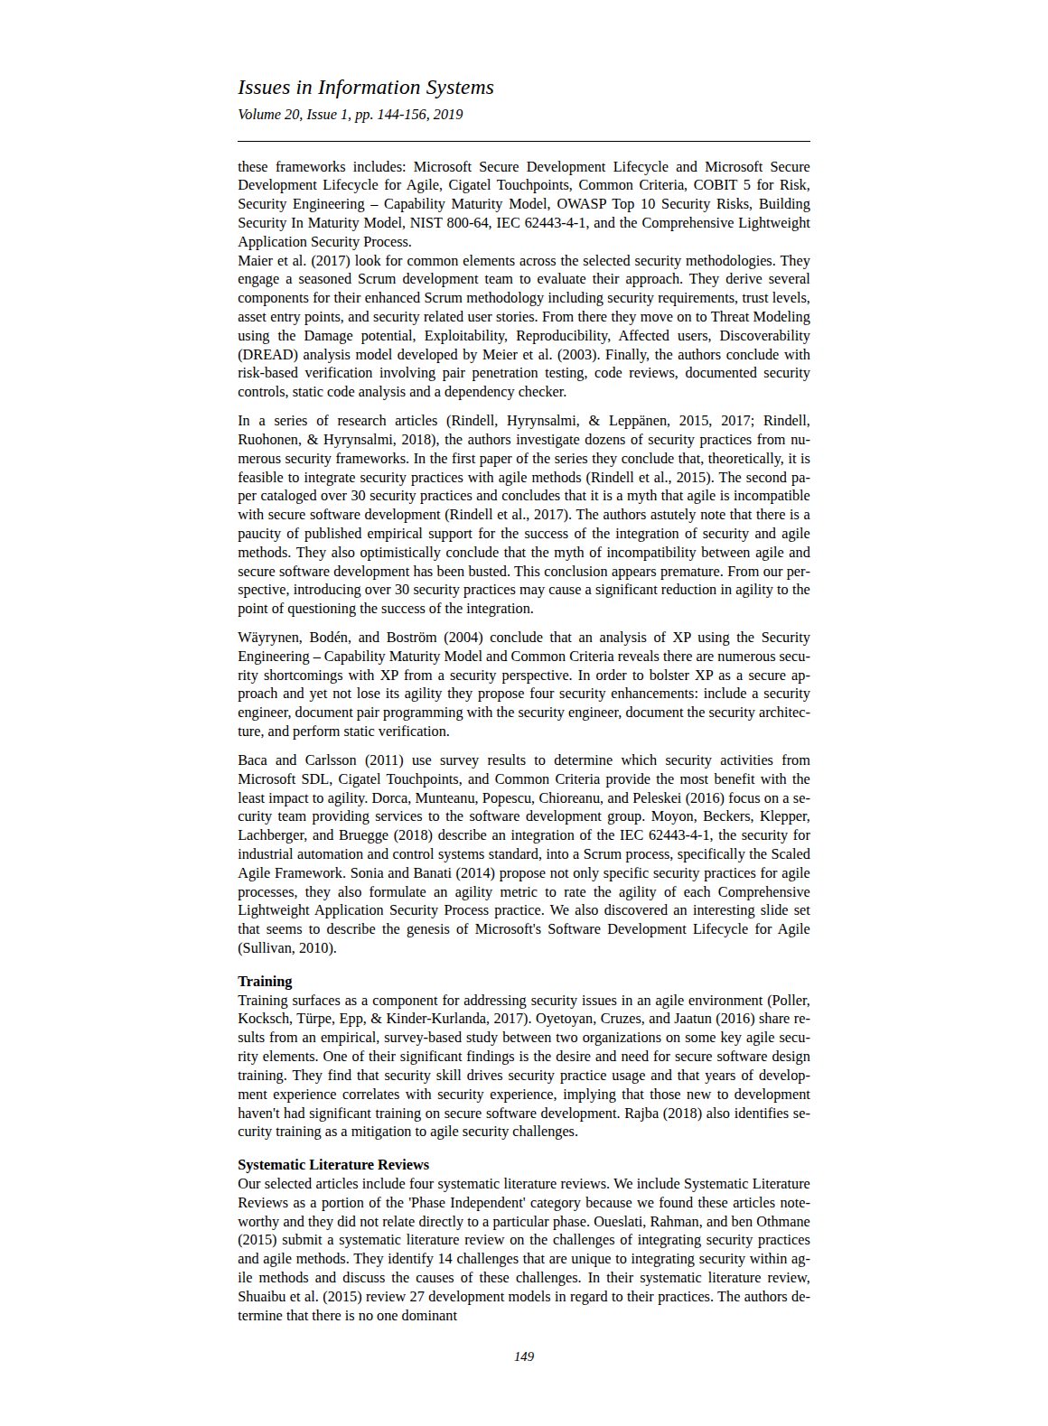Issues in Information Systems
Volume 20, Issue 1, pp. 144-156, 2019
these frameworks includes: Microsoft Secure Development Lifecycle and Microsoft Secure Development Lifecycle for Agile, Cigatel Touchpoints, Common Criteria, COBIT 5 for Risk, Security Engineering – Capability Maturity Model, OWASP Top 10 Security Risks, Building Security In Maturity Model, NIST 800-64, IEC 62443-4-1, and the Comprehensive Lightweight Application Security Process.
Maier et al. (2017) look for common elements across the selected security methodologies. They engage a seasoned Scrum development team to evaluate their approach. They derive several components for their enhanced Scrum methodology including security requirements, trust levels, asset entry points, and security related user stories. From there they move on to Threat Modeling using the Damage potential, Exploitability, Reproducibility, Affected users, Discoverability (DREAD) analysis model developed by Meier et al. (2003). Finally, the authors conclude with risk-based verification involving pair penetration testing, code reviews, documented security controls, static code analysis and a dependency checker.
In a series of research articles (Rindell, Hyrynsalmi, & Leppänen, 2015, 2017; Rindell, Ruohonen, & Hyrynsalmi, 2018), the authors investigate dozens of security practices from numerous security frameworks. In the first paper of the series they conclude that, theoretically, it is feasible to integrate security practices with agile methods (Rindell et al., 2015). The second paper cataloged over 30 security practices and concludes that it is a myth that agile is incompatible with secure software development (Rindell et al., 2017). The authors astutely note that there is a paucity of published empirical support for the success of the integration of security and agile methods. They also optimistically conclude that the myth of incompatibility between agile and secure software development has been busted. This conclusion appears premature. From our perspective, introducing over 30 security practices may cause a significant reduction in agility to the point of questioning the success of the integration.
Wäyrynen, Bodén, and Boström (2004) conclude that an analysis of XP using the Security Engineering – Capability Maturity Model and Common Criteria reveals there are numerous security shortcomings with XP from a security perspective. In order to bolster XP as a secure approach and yet not lose its agility they propose four security enhancements: include a security engineer, document pair programming with the security engineer, document the security architecture, and perform static verification.
Baca and Carlsson (2011) use survey results to determine which security activities from Microsoft SDL, Cigatel Touchpoints, and Common Criteria provide the most benefit with the least impact to agility. Dorca, Munteanu, Popescu, Chioreanu, and Peleskei (2016) focus on a security team providing services to the software development group. Moyon, Beckers, Klepper, Lachberger, and Bruegge (2018) describe an integration of the IEC 62443-4-1, the security for industrial automation and control systems standard, into a Scrum process, specifically the Scaled Agile Framework. Sonia and Banati (2014) propose not only specific security practices for agile processes, they also formulate an agility metric to rate the agility of each Comprehensive Lightweight Application Security Process practice. We also discovered an interesting slide set that seems to describe the genesis of Microsoft's Software Development Lifecycle for Agile (Sullivan, 2010).
Training
Training surfaces as a component for addressing security issues in an agile environment (Poller, Kocksch, Türpe, Epp, & Kinder-Kurlanda, 2017). Oyetoyan, Cruzes, and Jaatun (2016) share results from an empirical, survey-based study between two organizations on some key agile security elements. One of their significant findings is the desire and need for secure software design training. They find that security skill drives security practice usage and that years of development experience correlates with security experience, implying that those new to development haven't had significant training on secure software development. Rajba (2018) also identifies security training as a mitigation to agile security challenges.
Systematic Literature Reviews
Our selected articles include four systematic literature reviews. We include Systematic Literature Reviews as a portion of the 'Phase Independent' category because we found these articles noteworthy and they did not relate directly to a particular phase. Oueslati, Rahman, and ben Othmane (2015) submit a systematic literature review on the challenges of integrating security practices and agile methods. They identify 14 challenges that are unique to integrating security within agile methods and discuss the causes of these challenges. In their systematic literature review, Shuaibu et al. (2015) review 27 development models in regard to their practices. The authors determine that there is no one dominant
149